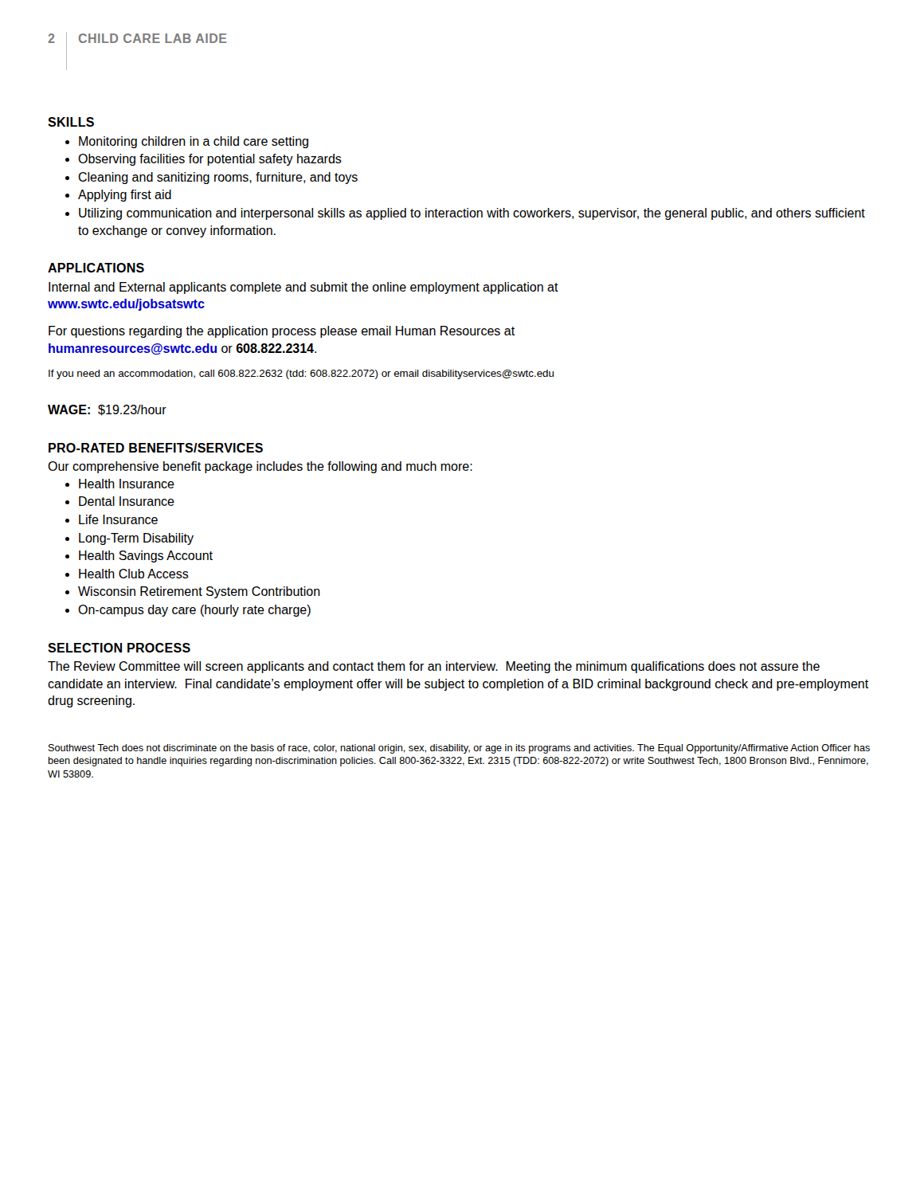2
CHILD CARE LAB AIDE
SKILLS
Monitoring children in a child care setting
Observing facilities for potential safety hazards
Cleaning and sanitizing rooms, furniture, and toys
Applying first aid
Utilizing communication and interpersonal skills as applied to interaction with coworkers, supervisor, the general public, and others sufficient to exchange or convey information.
APPLICATIONS
Internal and External applicants complete and submit the online employment application at
www.swtc.edu/jobsatswtc
For questions regarding the application process please email Human Resources at
humanresources@swtc.edu or 608.822.2314.
If you need an accommodation, call 608.822.2632 (tdd: 608.822.2072) or email disabilityservices@swtc.edu
WAGE: $19.23/hour
PRO-RATED BENEFITS/SERVICES
Our comprehensive benefit package includes the following and much more:
Health Insurance
Dental Insurance
Life Insurance
Long-Term Disability
Health Savings Account
Health Club Access
Wisconsin Retirement System Contribution
On-campus day care (hourly rate charge)
SELECTION PROCESS
The Review Committee will screen applicants and contact them for an interview. Meeting the minimum qualifications does not assure the candidate an interview. Final candidate’s employment offer will be subject to completion of a BID criminal background check and pre-employment drug screening.
Southwest Tech does not discriminate on the basis of race, color, national origin, sex, disability, or age in its programs and activities. The Equal Opportunity/Affirmative Action Officer has been designated to handle inquiries regarding non-discrimination policies. Call 800-362-3322, Ext. 2315 (TDD: 608-822-2072) or write Southwest Tech, 1800 Bronson Blvd., Fennimore, WI 53809.